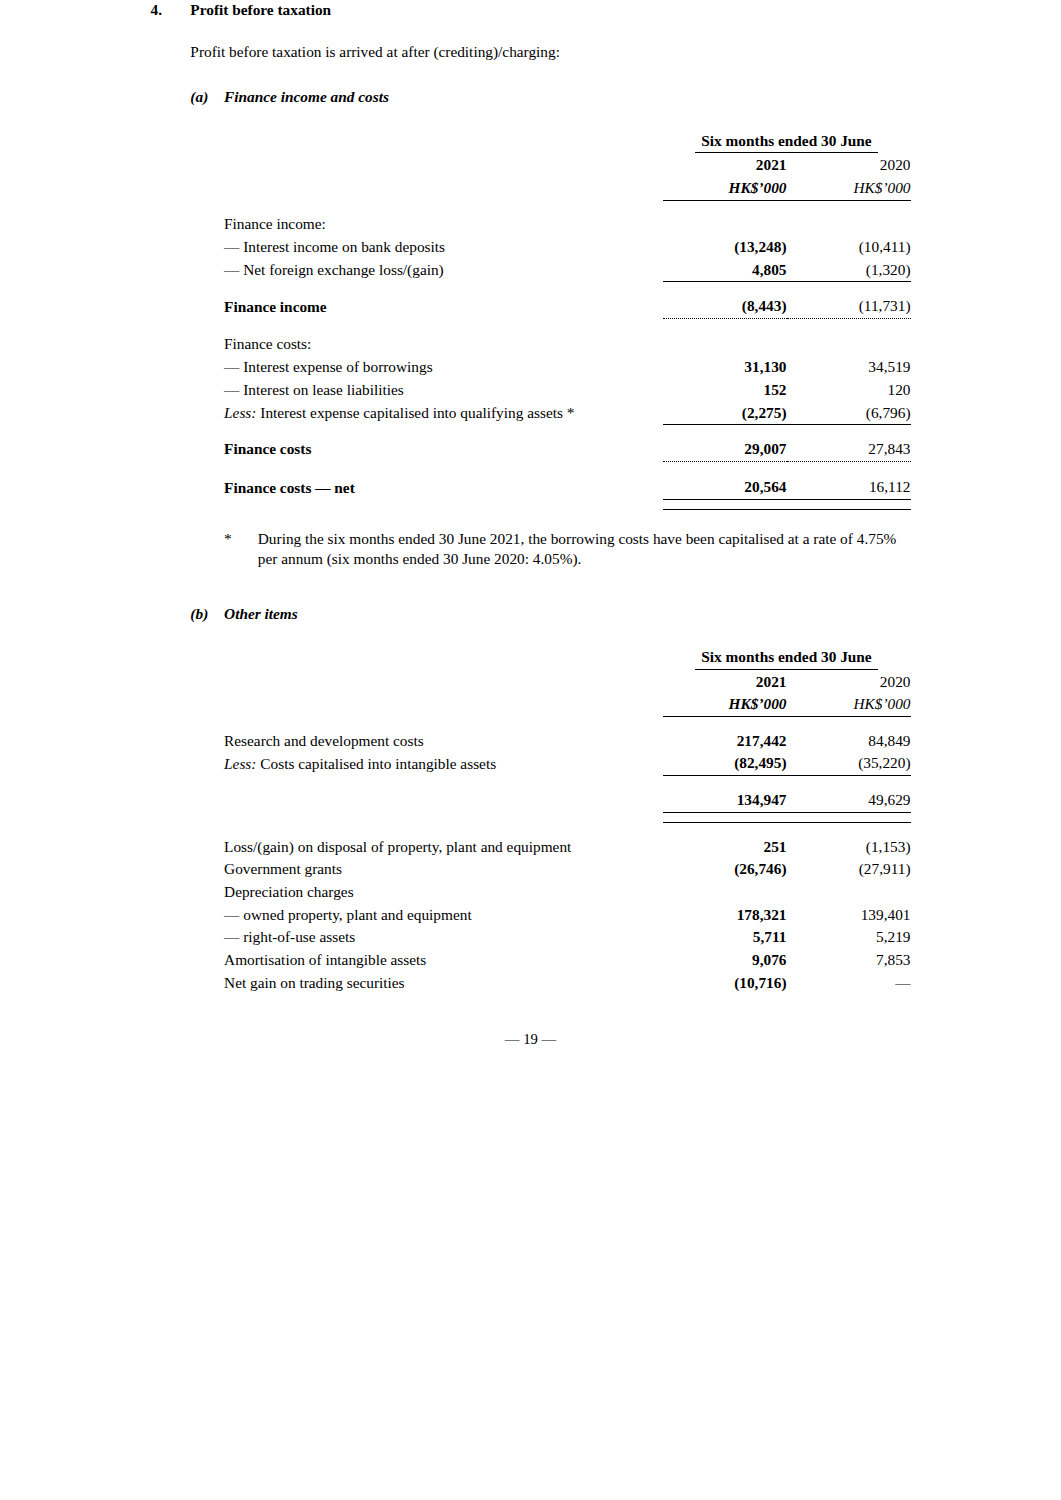4.
Profit before taxation
Profit before taxation is arrived at after (crediting)/charging:
(a)
Finance income and costs
| | Six months ended 30 June |
| | 2021 | 2020 |
| | HK$’000 | HK$’000 |
| Finance income: | | |
| — Interest income on bank deposits | (13,248) | (10,411) |
| — Net foreign exchange loss/(gain) | 4,805 | (1,320) |
| Finance income | (8,443) | (11,731) |
| Finance costs: | | |
| — Interest expense of borrowings | 31,130 | 34,519 |
| — Interest on lease liabilities | 152 | 120 |
| Less: Interest expense capitalised into qualifying assets * | (2,275) | (6,796) |
| Finance costs | 29,007 | 27,843 |
| Finance costs — net | 20,564 | 16,112 |
*
During the six months ended 30 June 2021, the borrowing costs have been capitalised at a rate of 4.75% per annum (six months ended 30 June 2020: 4.05%).
(b)
Other items
| | Six months ended 30 June |
| | 2021 | 2020 |
| | HK$’000 | HK$’000 |
| Research and development costs | 217,442 | 84,849 |
| Less: Costs capitalised into intangible assets | (82,495) | (35,220) |
| | 134,947 | 49,629 |
| Loss/(gain) on disposal of property, plant and equipment | 251 | (1,153) |
| Government grants | (26,746) | (27,911) |
| Depreciation charges | | |
| — owned property, plant and equipment | 178,321 | 139,401 |
| — right-of-use assets | 5,711 | 5,219 |
| Amortisation of intangible assets | 9,076 | 7,853 |
| Net gain on trading securities | (10,716) | — |
— 19 —